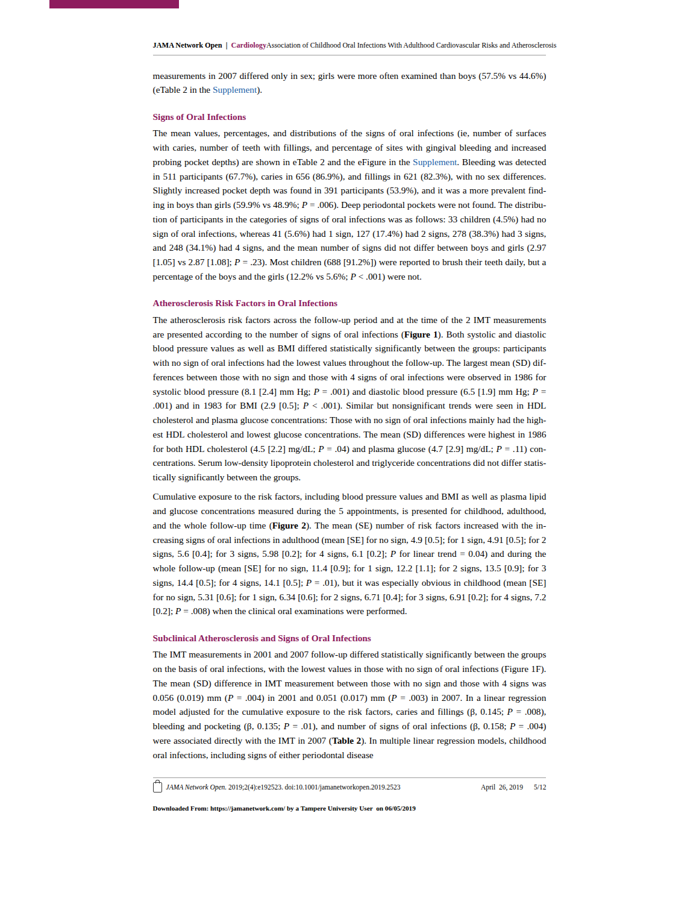JAMA Network Open | Cardiology
Association of Childhood Oral Infections With Adulthood Cardiovascular Risks and Atherosclerosis
measurements in 2007 differed only in sex; girls were more often examined than boys (57.5% vs 44.6%) (eTable 2 in the Supplement).
Signs of Oral Infections
The mean values, percentages, and distributions of the signs of oral infections (ie, number of surfaces with caries, number of teeth with fillings, and percentage of sites with gingival bleeding and increased probing pocket depths) are shown in eTable 2 and the eFigure in the Supplement. Bleeding was detected in 511 participants (67.7%), caries in 656 (86.9%), and fillings in 621 (82.3%), with no sex differences. Slightly increased pocket depth was found in 391 participants (53.9%), and it was a more prevalent finding in boys than girls (59.9% vs 48.9%; P = .006). Deep periodontal pockets were not found. The distribution of participants in the categories of signs of oral infections was as follows: 33 children (4.5%) had no sign of oral infections, whereas 41 (5.6%) had 1 sign, 127 (17.4%) had 2 signs, 278 (38.3%) had 3 signs, and 248 (34.1%) had 4 signs, and the mean number of signs did not differ between boys and girls (2.97 [1.05] vs 2.87 [1.08]; P = .23). Most children (688 [91.2%]) were reported to brush their teeth daily, but a percentage of the boys and the girls (12.2% vs 5.6%; P < .001) were not.
Atherosclerosis Risk Factors in Oral Infections
The atherosclerosis risk factors across the follow-up period and at the time of the 2 IMT measurements are presented according to the number of signs of oral infections (Figure 1). Both systolic and diastolic blood pressure values as well as BMI differed statistically significantly between the groups: participants with no sign of oral infections had the lowest values throughout the follow-up. The largest mean (SD) differences between those with no sign and those with 4 signs of oral infections were observed in 1986 for systolic blood pressure (8.1 [2.4] mm Hg; P = .001) and diastolic blood pressure (6.5 [1.9] mm Hg; P = .001) and in 1983 for BMI (2.9 [0.5]; P < .001). Similar but nonsignificant trends were seen in HDL cholesterol and plasma glucose concentrations: Those with no sign of oral infections mainly had the highest HDL cholesterol and lowest glucose concentrations. The mean (SD) differences were highest in 1986 for both HDL cholesterol (4.5 [2.2] mg/dL; P = .04) and plasma glucose (4.7 [2.9] mg/dL; P = .11) concentrations. Serum low-density lipoprotein cholesterol and triglyceride concentrations did not differ statistically significantly between the groups.
Cumulative exposure to the risk factors, including blood pressure values and BMI as well as plasma lipid and glucose concentrations measured during the 5 appointments, is presented for childhood, adulthood, and the whole follow-up time (Figure 2). The mean (SE) number of risk factors increased with the increasing signs of oral infections in adulthood (mean [SE] for no sign, 4.9 [0.5]; for 1 sign, 4.91 [0.5]; for 2 signs, 5.6 [0.4]; for 3 signs, 5.98 [0.2]; for 4 signs, 6.1 [0.2]; P for linear trend = 0.04) and during the whole follow-up (mean [SE] for no sign, 11.4 [0.9]; for 1 sign, 12.2 [1.1]; for 2 signs, 13.5 [0.9]; for 3 signs, 14.4 [0.5]; for 4 signs, 14.1 [0.5]; P = .01), but it was especially obvious in childhood (mean [SE] for no sign, 5.31 [0.6]; for 1 sign, 6.34 [0.6]; for 2 signs, 6.71 [0.4]; for 3 signs, 6.91 [0.2]; for 4 signs, 7.2 [0.2]; P = .008) when the clinical oral examinations were performed.
Subclinical Atherosclerosis and Signs of Oral Infections
The IMT measurements in 2001 and 2007 follow-up differed statistically significantly between the groups on the basis of oral infections, with the lowest values in those with no sign of oral infections (Figure 1F). The mean (SD) difference in IMT measurement between those with no sign and those with 4 signs was 0.056 (0.019) mm (P = .004) in 2001 and 0.051 (0.017) mm (P = .003) in 2007. In a linear regression model adjusted for the cumulative exposure to the risk factors, caries and fillings (β, 0.145; P = .008), bleeding and pocketing (β, 0.135; P = .01), and number of signs of oral infections (β, 0.158; P = .004) were associated directly with the IMT in 2007 (Table 2). In multiple linear regression models, childhood oral infections, including signs of either periodontal disease
JAMA Network Open. 2019;2(4):e192523. doi:10.1001/jamanetworkopen.2019.2523
April 26, 20195/12
Downloaded From: https://jamanetwork.com/ by a Tampere University User on 06/05/2019